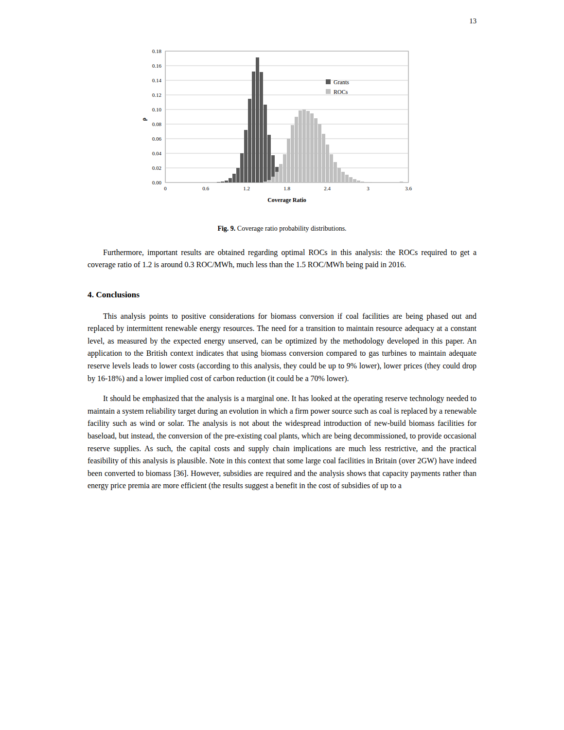13
0.00 0.02 0.04 0.06 0.08 0.10 0.12 0.14 0.16 0.18 ρ 0 0.6 1.2 1.8 2.4 3 3.6 Coverage Ratio Grants ROCs
Fig. 9. Coverage ratio probability distributions.
Furthermore, important results are obtained regarding optimal ROCs in this analysis: the ROCs required to get a coverage ratio of 1.2 is around 0.3 ROC/MWh, much less than the 1.5 ROC/MWh being paid in 2016.
4. Conclusions
This analysis points to positive considerations for biomass conversion if coal facilities are being phased out and replaced by intermittent renewable energy resources. The need for a transition to maintain resource adequacy at a constant level, as measured by the expected energy unserved, can be optimized by the methodology developed in this paper. An application to the British context indicates that using biomass conversion compared to gas turbines to maintain adequate reserve levels leads to lower costs (according to this analysis, they could be up to 9% lower), lower prices (they could drop by 16-18%) and a lower implied cost of carbon reduction (it could be a 70% lower).
It should be emphasized that the analysis is a marginal one. It has looked at the operating reserve technology needed to maintain a system reliability target during an evolution in which a firm power source such as coal is replaced by a renewable facility such as wind or solar. The analysis is not about the widespread introduction of new-build biomass facilities for baseload, but instead, the conversion of the pre-existing coal plants, which are being decommissioned, to provide occasional reserve supplies. As such, the capital costs and supply chain implications are much less restrictive, and the practical feasibility of this analysis is plausible. Note in this context that some large coal facilities in Britain (over 2GW) have indeed been converted to biomass [36]. However, subsidies are required and the analysis shows that capacity payments rather than energy price premia are more efficient (the results suggest a benefit in the cost of subsidies of up to a